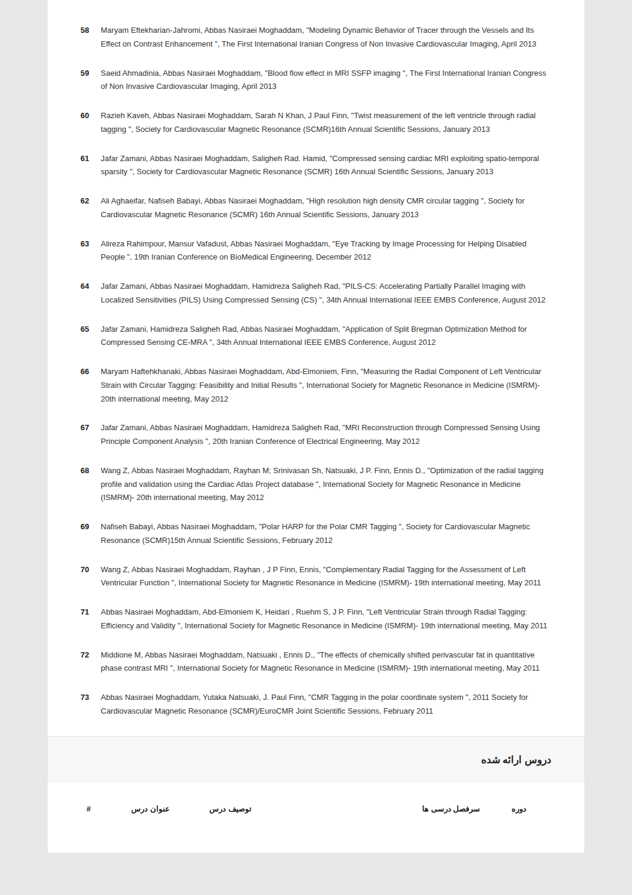58 Maryam Eftekharian-Jahromi, Abbas Nasiraei Moghaddam, "Modeling Dynamic Behavior of Tracer through the Vessels and Its Effect on Contrast Enhancement ", The First International Iranian Congress of Non Invasive Cardiovascular Imaging, April 2013
59 Saeid Ahmadinia, Abbas Nasiraei Moghaddam, "Blood flow effect in MRI SSFP imaging ", The First International Iranian Congress of Non Invasive Cardiovascular Imaging, April 2013
60 Razieh Kaveh, Abbas Nasiraei Moghaddam, Sarah N Khan, J Paul Finn, "Twist measurement of the left ventricle through radial tagging ", Society for Cardiovascular Magnetic Resonance (SCMR)16th Annual Scientific Sessions, January 2013
61 Jafar Zamani, Abbas Nasiraei Moghaddam, Saligheh Rad. Hamid, "Compressed sensing cardiac MRI exploiting spatio-temporal sparsity ", Society for Cardiovascular Magnetic Resonance (SCMR) 16th Annual Scientific Sessions, January 2013
62 Ali Aghaeifar, Nafiseh Babayi, Abbas Nasiraei Moghaddam, "High resolution high density CMR circular tagging ", Society for Cardiovascular Magnetic Resonance (SCMR) 16th Annual Scientific Sessions, January 2013
63 Alireza Rahimpour, Mansur Vafadust, Abbas Nasiraei Moghaddam, "Eye Tracking by Image Processing for Helping Disabled People ", 19th Iranian Conference on BioMedical Engineering, December 2012
64 Jafar Zamani, Abbas Nasiraei Moghaddam, Hamidreza Saligheh Rad, "PILS-CS: Accelerating Partially Parallel Imaging with Localized Sensitivities (PILS) Using Compressed Sensing (CS) ", 34th Annual International IEEE EMBS Conference, August 2012
65 Jafar Zamani, Hamidreza Saligheh Rad, Abbas Nasiraei Moghaddam, "Application of Split Bregman Optimization Method for Compressed Sensing CE-MRA ", 34th Annual International IEEE EMBS Conference, August 2012
66 Maryam Haftehkhanaki, Abbas Nasiraei Moghaddam, Abd-Elmoniem, Finn, "Measuring the Radial Component of Left Ventricular Strain with Circular Tagging: Feasibility and Initial Results ", International Society for Magnetic Resonance in Medicine (ISMRM)- 20th international meeting, May 2012
67 Jafar Zamani, Abbas Nasiraei Moghaddam, Hamidreza Saligheh Rad, "MRI Reconstruction through Compressed Sensing Using Principle Component Analysis ", 20th Iranian Conference of Electrical Engineering, May 2012
68 Wang Z, Abbas Nasiraei Moghaddam, Rayhan M; Srinivasan Sh, Natsuaki, J P. Finn, Ennis D., "Optimization of the radial tagging profile and validation using the Cardiac Atlas Project database ", International Society for Magnetic Resonance in Medicine (ISMRM)- 20th international meeting, May 2012
69 Nafiseh Babayi, Abbas Nasiraei Moghaddam, "Polar HARP for the Polar CMR Tagging ", Society for Cardiovascular Magnetic Resonance (SCMR)15th Annual Scientific Sessions, February 2012
70 Wang Z, Abbas Nasiraei Moghaddam, Rayhan , J P Finn, Ennis, "Complementary Radial Tagging for the Assessment of Left Ventricular Function ", International Society for Magnetic Resonance in Medicine (ISMRM)- 19th international meeting, May 2011
71 Abbas Nasiraei Moghaddam, Abd-Elmoniem K, Heidari , Ruehm S, J P. Finn, "Left Ventricular Strain through Radial Tagging: Efficiency and Validity ", International Society for Magnetic Resonance in Medicine (ISMRM)- 19th international meeting, May 2011
72 Middione M, Abbas Nasiraei Moghaddam, Natsuaki , Ennis D., "The effects of chemically shifted perivascular fat in quantitative phase contrast MRI ", International Society for Magnetic Resonance in Medicine (ISMRM)- 19th international meeting, May 2011
73 Abbas Nasiraei Moghaddam, Yutaka Natsuaki, J. Paul Finn, "CMR Tagging in the polar coordinate system ", 2011 Society for Cardiovascular Magnetic Resonance (SCMR)/EuroCMR Joint Scientific Sessions, February 2011
دروس ارائه شده
| دوره | سرفصل درسی ها | | توصیف درس | عنوان درس | # |
| --- | --- | --- | --- | --- | --- |